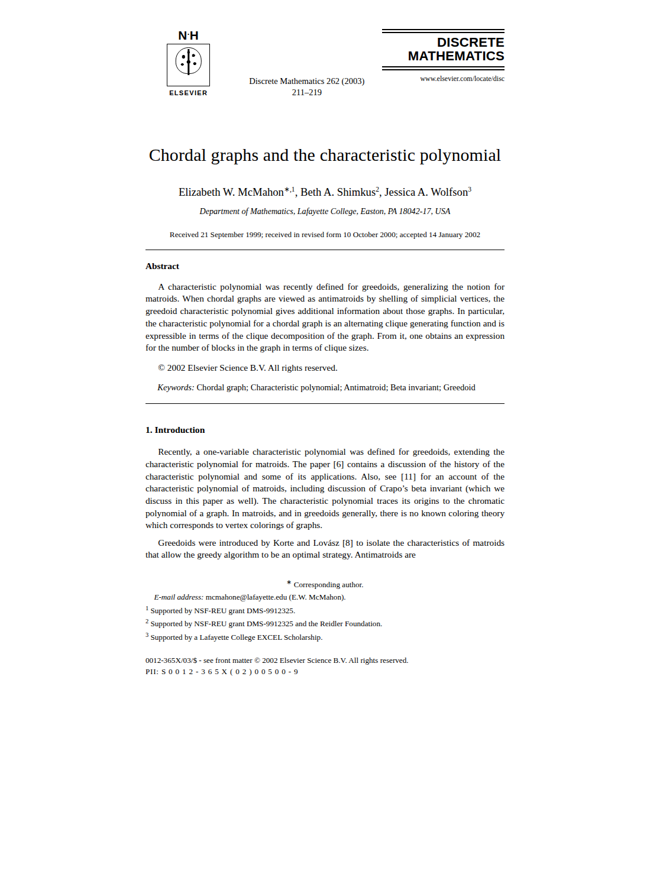N.H
ELSEVIER
Discrete Mathematics 262 (2003) 211–219
DISCRETE
MATHEMATICS
www.elsevier.com/locate/disc
Chordal graphs and the characteristic polynomial
Elizabeth W. McMahon∗,1, Beth A. Shimkus2, Jessica A. Wolfson3
Department of Mathematics, Lafayette College, Easton, PA 18042-17, USA
Received 21 September 1999; received in revised form 10 October 2000; accepted 14 January 2002
Abstract
A characteristic polynomial was recently defined for greedoids, generalizing the notion for matroids. When chordal graphs are viewed as antimatroids by shelling of simplicial vertices, the greedoid characteristic polynomial gives additional information about those graphs. In particular, the characteristic polynomial for a chordal graph is an alternating clique generating function and is expressible in terms of the clique decomposition of the graph. From it, one obtains an expression for the number of blocks in the graph in terms of clique sizes.
© 2002 Elsevier Science B.V. All rights reserved.
Keywords: Chordal graph; Characteristic polynomial; Antimatroid; Beta invariant; Greedoid
1. Introduction
Recently, a one-variable characteristic polynomial was defined for greedoids, extending the characteristic polynomial for matroids. The paper [6] contains a discussion of the history of the characteristic polynomial and some of its applications. Also, see [11] for an account of the characteristic polynomial of matroids, including discussion of Crapo’s beta invariant (which we discuss in this paper as well). The characteristic polynomial traces its origins to the chromatic polynomial of a graph. In matroids, and in greedoids generally, there is no known coloring theory which corresponds to vertex colorings of graphs.
Greedoids were introduced by Korte and Lovász [8] to isolate the characteristics of matroids that allow the greedy algorithm to be an optimal strategy. Antimatroids are
∗ Corresponding author.
E-mail address: mcmahone@lafayette.edu (E.W. McMahon).
1 Supported by NSF-REU grant DMS-9912325.
2 Supported by NSF-REU grant DMS-9912325 and the Reidler Foundation.
3 Supported by a Lafayette College EXCEL Scholarship.
0012-365X/03/$ - see front matter © 2002 Elsevier Science B.V. All rights reserved.
PII: S 0 0 1 2 - 3 6 5 X ( 0 2 ) 0 0 5 0 0 - 9